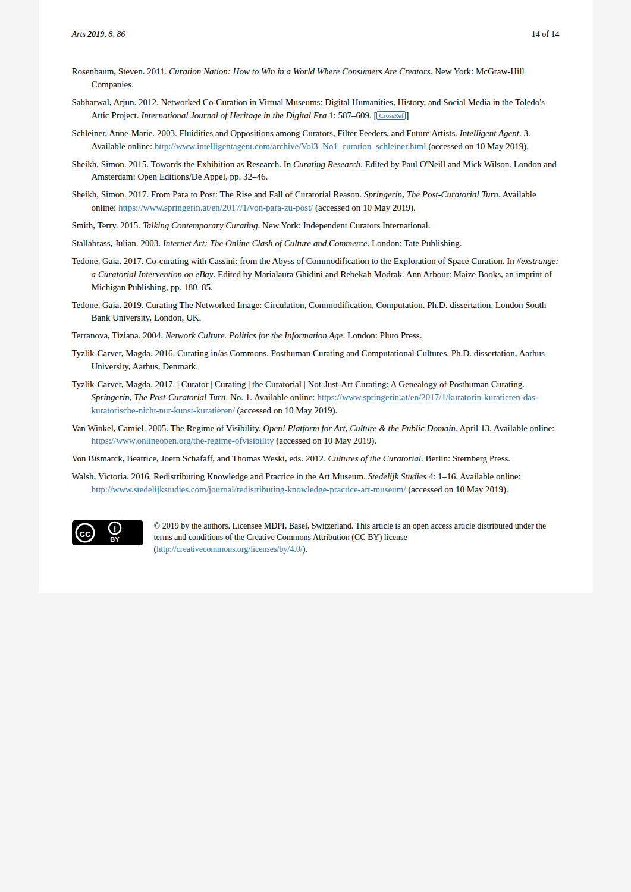Arts 2019, 8, 86
14 of 14
Rosenbaum, Steven. 2011. Curation Nation: How to Win in a World Where Consumers Are Creators. New York: McGraw-Hill Companies.
Sabharwal, Arjun. 2012. Networked Co-Curation in Virtual Museums: Digital Humanities, History, and Social Media in the Toledo's Attic Project. International Journal of Heritage in the Digital Era 1: 587–609. [CrossRef]
Schleiner, Anne-Marie. 2003. Fluidities and Oppositions among Curators, Filter Feeders, and Future Artists. Intelligent Agent. 3. Available online: http://www.intelligentagent.com/archive/Vol3_No1_curation_schleiner.html (accessed on 10 May 2019).
Sheikh, Simon. 2015. Towards the Exhibition as Research. In Curating Research. Edited by Paul O'Neill and Mick Wilson. London and Amsterdam: Open Editions/De Appel, pp. 32–46.
Sheikh, Simon. 2017. From Para to Post: The Rise and Fall of Curatorial Reason. Springerin, The Post-Curatorial Turn. Available online: https://www.springerin.at/en/2017/1/von-para-zu-post/ (accessed on 10 May 2019).
Smith, Terry. 2015. Talking Contemporary Curating. New York: Independent Curators International.
Stallabrass, Julian. 2003. Internet Art: The Online Clash of Culture and Commerce. London: Tate Publishing.
Tedone, Gaia. 2017. Co-curating with Cassini: from the Abyss of Commodification to the Exploration of Space Curation. In #exstrange: a Curatorial Intervention on eBay. Edited by Marialaura Ghidini and Rebekah Modrak. Ann Arbour: Maize Books, an imprint of Michigan Publishing, pp. 180–85.
Tedone, Gaia. 2019. Curating The Networked Image: Circulation, Commodification, Computation. Ph.D. dissertation, London South Bank University, London, UK.
Terranova, Tiziana. 2004. Network Culture. Politics for the Information Age. London: Pluto Press.
Tyzlik-Carver, Magda. 2016. Curating in/as Commons. Posthuman Curating and Computational Cultures. Ph.D. dissertation, Aarhus University, Aarhus, Denmark.
Tyzlik-Carver, Magda. 2017. | Curator | Curating | the Curatorial | Not-Just-Art Curating: A Genealogy of Posthuman Curating. Springerin, The Post-Curatorial Turn. No. 1. Available online: https://www.springerin.at/en/2017/1/kuratorin-kuratieren-das-kuratorische-nicht-nur-kunst-kuratieren/ (accessed on 10 May 2019).
Van Winkel, Camiel. 2005. The Regime of Visibility. Open! Platform for Art, Culture & the Public Domain. April 13. Available online: https://www.onlineopen.org/the-regime-ofvisibility (accessed on 10 May 2019).
Von Bismarck, Beatrice, Joern Schafaff, and Thomas Weski, eds. 2012. Cultures of the Curatorial. Berlin: Sternberg Press.
Walsh, Victoria. 2016. Redistributing Knowledge and Practice in the Art Museum. Stedelijk Studies 4: 1–16. Available online: http://www.stedelijkstudies.com/journal/redistributing-knowledge-practice-art-museum/ (accessed on 10 May 2019).
cc i BY
© 2019 by the authors. Licensee MDPI, Basel, Switzerland. This article is an open access article distributed under the terms and conditions of the Creative Commons Attribution (CC BY) license (http://creativecommons.org/licenses/by/4.0/).